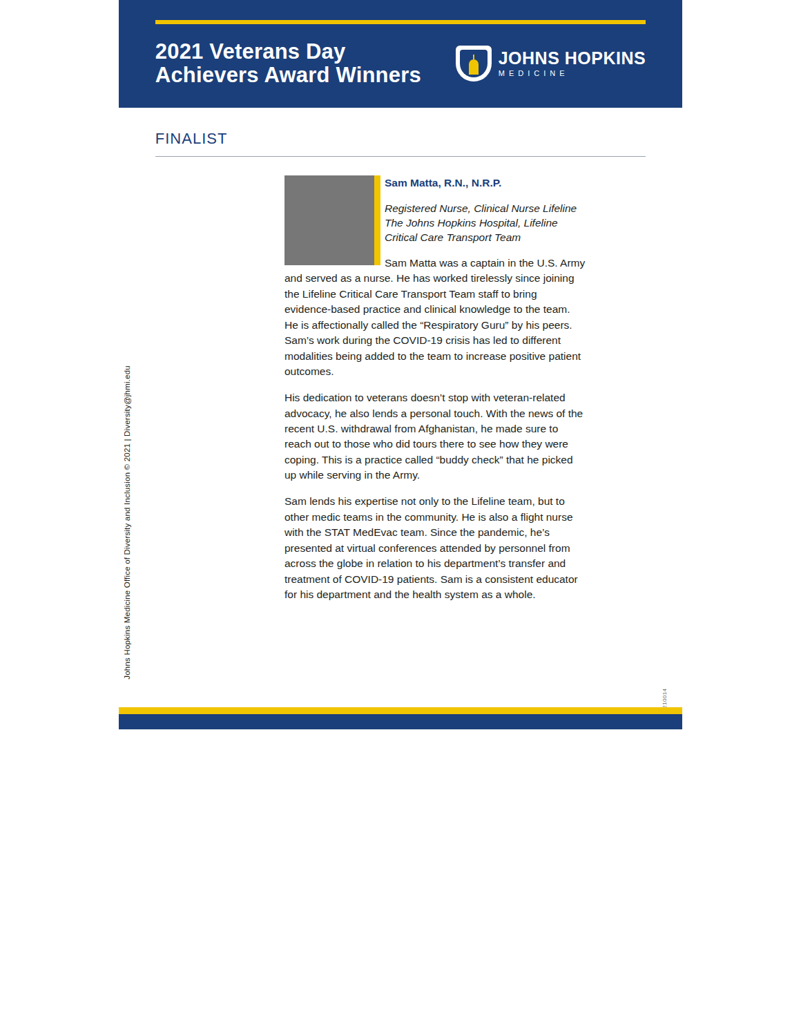2021 Veterans Day
Achievers Award Winners
JOHNS HOPKINS
MEDICINE
FINALIST
Sam Matta, R.N., N.R.P.
Registered Nurse, Clinical Nurse Lifeline
The Johns Hopkins Hospital, Lifeline
Critical Care Transport Team
Sam Matta was a captain in the U.S. Army and served as a nurse. He has worked tirelessly since joining the Lifeline Critical Care Transport Team staff to bring evidence-based practice and clinical knowledge to the team. He is affectionally called the “Respiratory Guru” by his peers. Sam’s work during the COVID-19 crisis has led to different modalities being added to the team to increase positive patient outcomes.
His dedication to veterans doesn’t stop with veteran-related advocacy, he also lends a personal touch. With the news of the recent U.S. withdrawal from Afghanistan, he made sure to reach out to those who did tours there to see how they were coping. This is a practice called “buddy check” that he picked up while serving in the Army.
Sam lends his expertise not only to the Lifeline team, but to other medic teams in the community. He is also a flight nurse with the STAT MedEvac team. Since the pandemic, he’s presented at virtual conferences attended by personnel from across the globe in relation to his department’s transfer and treatment of COVID-19 patients. Sam is a consistent educator for his department and the health system as a whole.
Johns Hopkins Medicine Office of Diversity and Inclusion © 2021 | Diversity@jhmi.edu
DIV210014